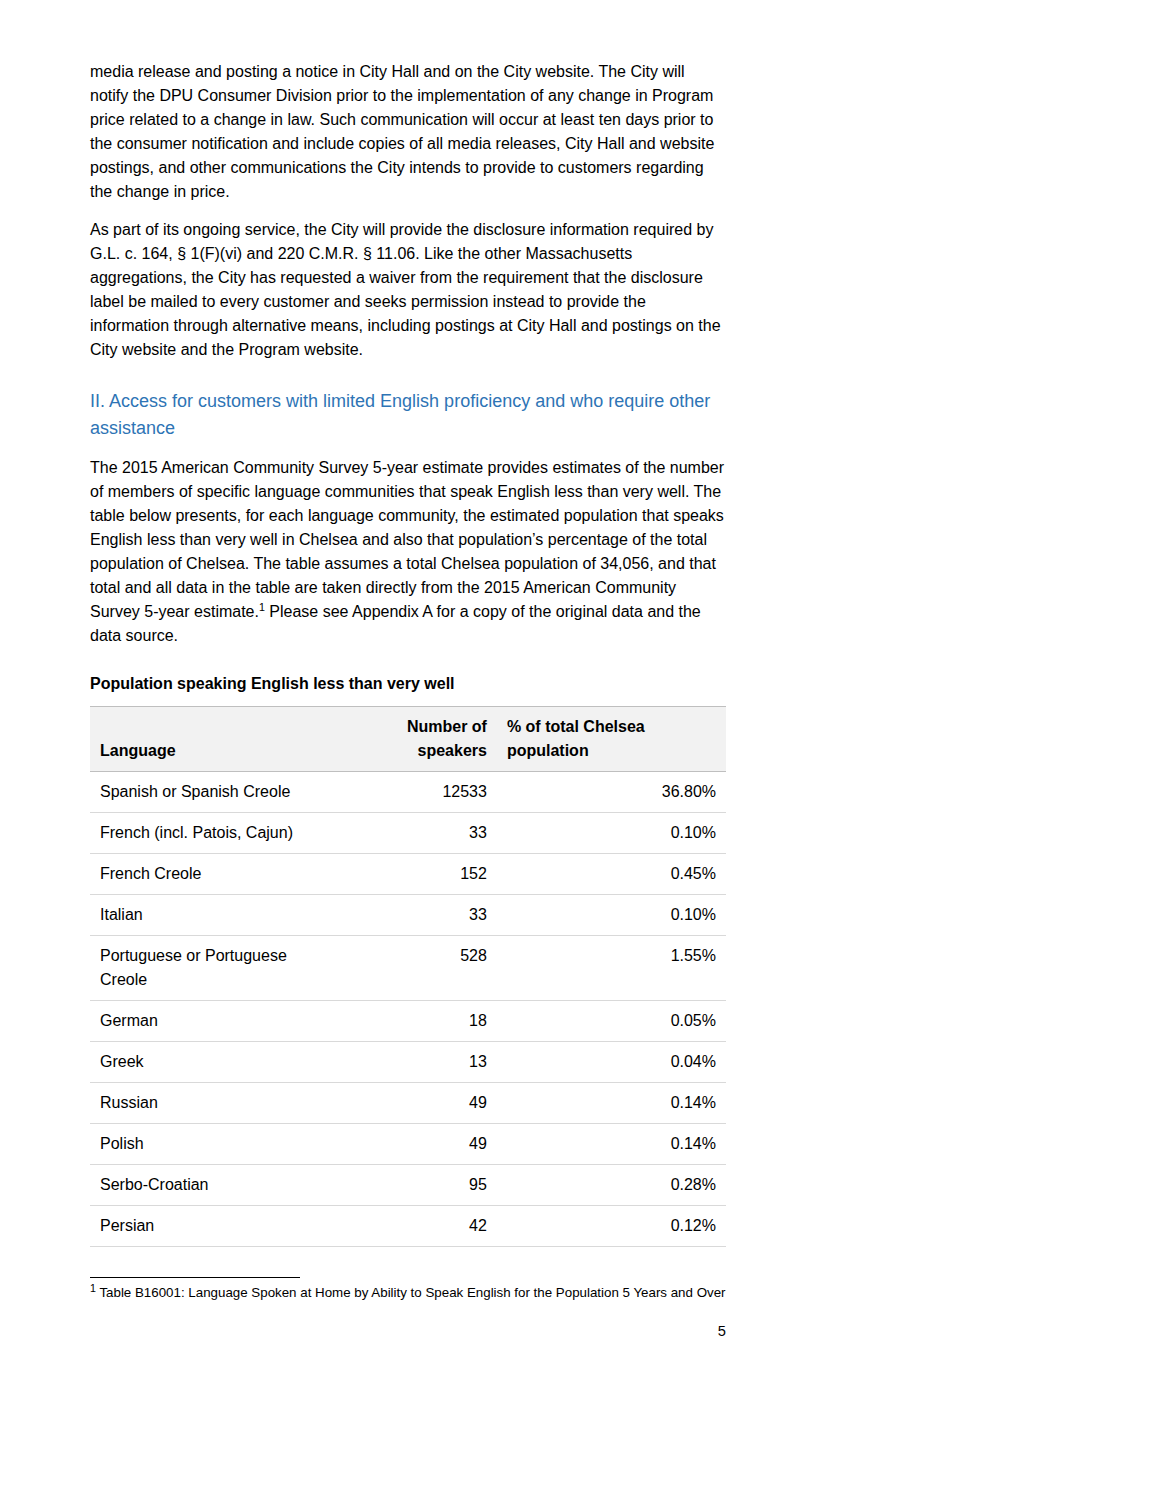media release and posting a notice in City Hall and on the City website. The City will notify the DPU Consumer Division prior to the implementation of any change in Program price related to a change in law. Such communication will occur at least ten days prior to the consumer notification and include copies of all media releases, City Hall and website postings, and other communications the City intends to provide to customers regarding the change in price.
As part of its ongoing service, the City will provide the disclosure information required by G.L. c. 164, § 1(F)(vi) and 220 C.M.R. § 11.06. Like the other Massachusetts aggregations, the City has requested a waiver from the requirement that the disclosure label be mailed to every customer and seeks permission instead to provide the information through alternative means, including postings at City Hall and postings on the City website and the Program website.
II. Access for customers with limited English proficiency and who require other assistance
The 2015 American Community Survey 5-year estimate provides estimates of the number of members of specific language communities that speak English less than very well. The table below presents, for each language community, the estimated population that speaks English less than very well in Chelsea and also that population’s percentage of the total population of Chelsea. The table assumes a total Chelsea population of 34,056, and that total and all data in the table are taken directly from the 2015 American Community Survey 5-year estimate.1 Please see Appendix A for a copy of the original data and the data source.
Population speaking English less than very well
| Language | Number of speakers | % of total Chelsea population |
| --- | --- | --- |
| Spanish or Spanish Creole | 12533 | 36.80% |
| French (incl. Patois, Cajun) | 33 | 0.10% |
| French Creole | 152 | 0.45% |
| Italian | 33 | 0.10% |
| Portuguese or Portuguese Creole | 528 | 1.55% |
| German | 18 | 0.05% |
| Greek | 13 | 0.04% |
| Russian | 49 | 0.14% |
| Polish | 49 | 0.14% |
| Serbo-Croatian | 95 | 0.28% |
| Persian | 42 | 0.12% |
1 Table B16001: Language Spoken at Home by Ability to Speak English for the Population 5 Years and Over
5